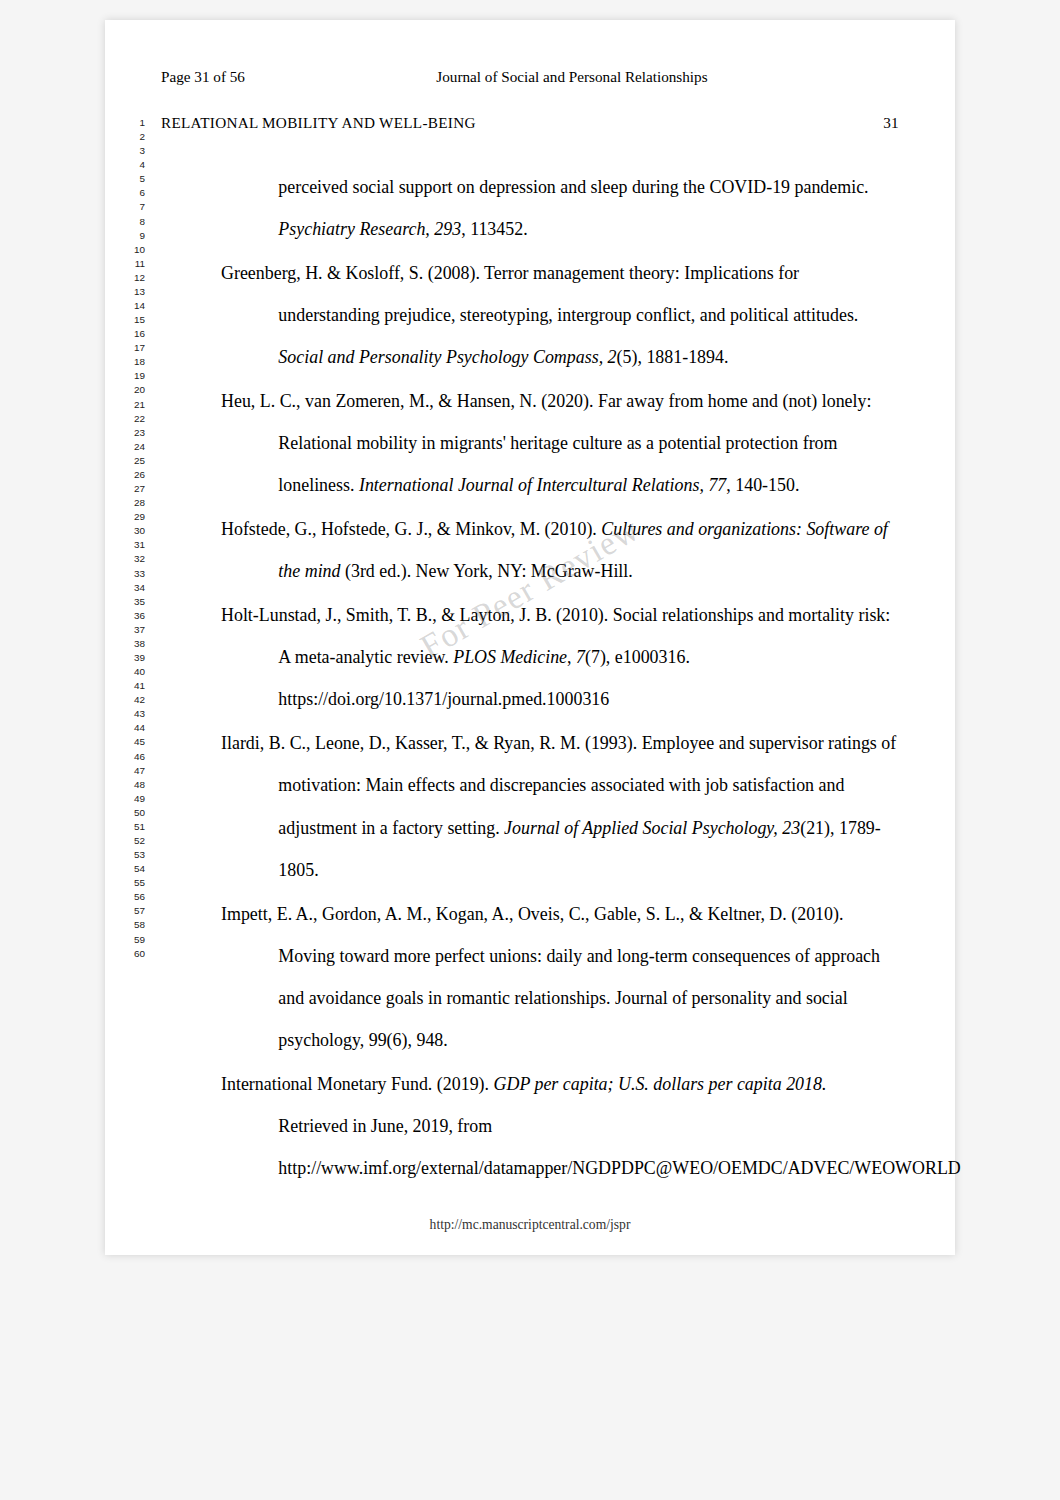1
2
3
4
5
6
7
8
9
10
11
12
13
14
15
16
17
18
19
20
21
22
23
24
25
26
27
28
29
30
31
32
33
34
35
36
37
38
39
40
41
42
43
44
45
46
47
48
49
50
51
52
53
54
55
56
57
58
59
60
Page 31 of 56
Journal of Social and Personal Relationships
RELATIONAL MOBILITY AND WELL-BEING
31
For Peer Review
perceived social support on depression and sleep during the COVID-19 pandemic. Psychiatry Research, 293, 113452.
Greenberg, H. & Kosloff, S. (2008). Terror management theory: Implications for understanding prejudice, stereotyping, intergroup conflict, and political attitudes. Social and Personality Psychology Compass, 2(5), 1881-1894.
Heu, L. C., van Zomeren, M., & Hansen, N. (2020). Far away from home and (not) lonely: Relational mobility in migrants' heritage culture as a potential protection from loneliness. International Journal of Intercultural Relations, 77, 140-150.
Hofstede, G., Hofstede, G. J., & Minkov, M. (2010). Cultures and organizations: Software of the mind (3rd ed.). New York, NY: McGraw-Hill.
Holt-Lunstad, J., Smith, T. B., & Layton, J. B. (2010). Social relationships and mortality risk: A meta-analytic review. PLOS Medicine, 7(7), e1000316. https://doi.org/10.1371/journal.pmed.1000316
Ilardi, B. C., Leone, D., Kasser, T., & Ryan, R. M. (1993). Employee and supervisor ratings of motivation: Main effects and discrepancies associated with job satisfaction and adjustment in a factory setting. Journal of Applied Social Psychology, 23(21), 1789-1805.
Impett, E. A., Gordon, A. M., Kogan, A., Oveis, C., Gable, S. L., & Keltner, D. (2010). Moving toward more perfect unions: daily and long-term consequences of approach and avoidance goals in romantic relationships. Journal of personality and social psychology, 99(6), 948.
International Monetary Fund. (2019). GDP per capita; U.S. dollars per capita 2018. Retrieved in June, 2019, from http://www.imf.org/external/datamapper/NGDPDPC@WEO/OEMDC/ADVEC/WEOWORLD
http://mc.manuscriptcentral.com/jspr